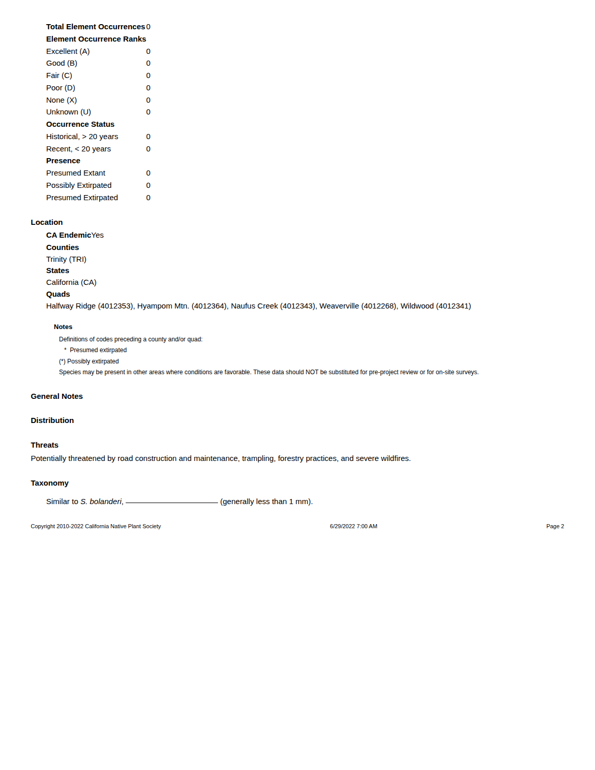| Total Element Occurrences | 0 |
| Element Occurrence Ranks | |
| Excellent (A) | 0 |
| Good (B) | 0 |
| Fair (C) | 0 |
| Poor (D) | 0 |
| None (X) | 0 |
| Unknown (U) | 0 |
| Occurrence Status | |
| Historical, > 20 years | 0 |
| Recent, < 20 years | 0 |
| Presence | |
| Presumed Extant | 0 |
| Possibly Extirpated | 0 |
| Presumed Extirpated | 0 |
Location
| CA Endemic | Yes |
| Counties | |
Trinity (TRI)
| States | |
California (CA)
| Quads | |
Halfway Ridge (4012353), Hyampom Mtn. (4012364), Naufus Creek (4012343), Weaverville (4012268), Wildwood (4012341)
Notes
Definitions of codes preceding a county and/or quad:
* Presumed extirpated
(*) Possibly extirpated
Species may be present in other areas where conditions are favorable. These data should NOT be substituted for pre-project review or for on-site surveys.
General Notes
Distribution
Threats
Potentially threatened by road construction and maintenance, trampling, forestry practices, and severe wildfires.
Taxonomy
Similar to S. bolanderi, (generally less than 1 mm).
Copyright 2010-2022 California Native Plant Society
6/29/2022 7:00 AM
Page 2